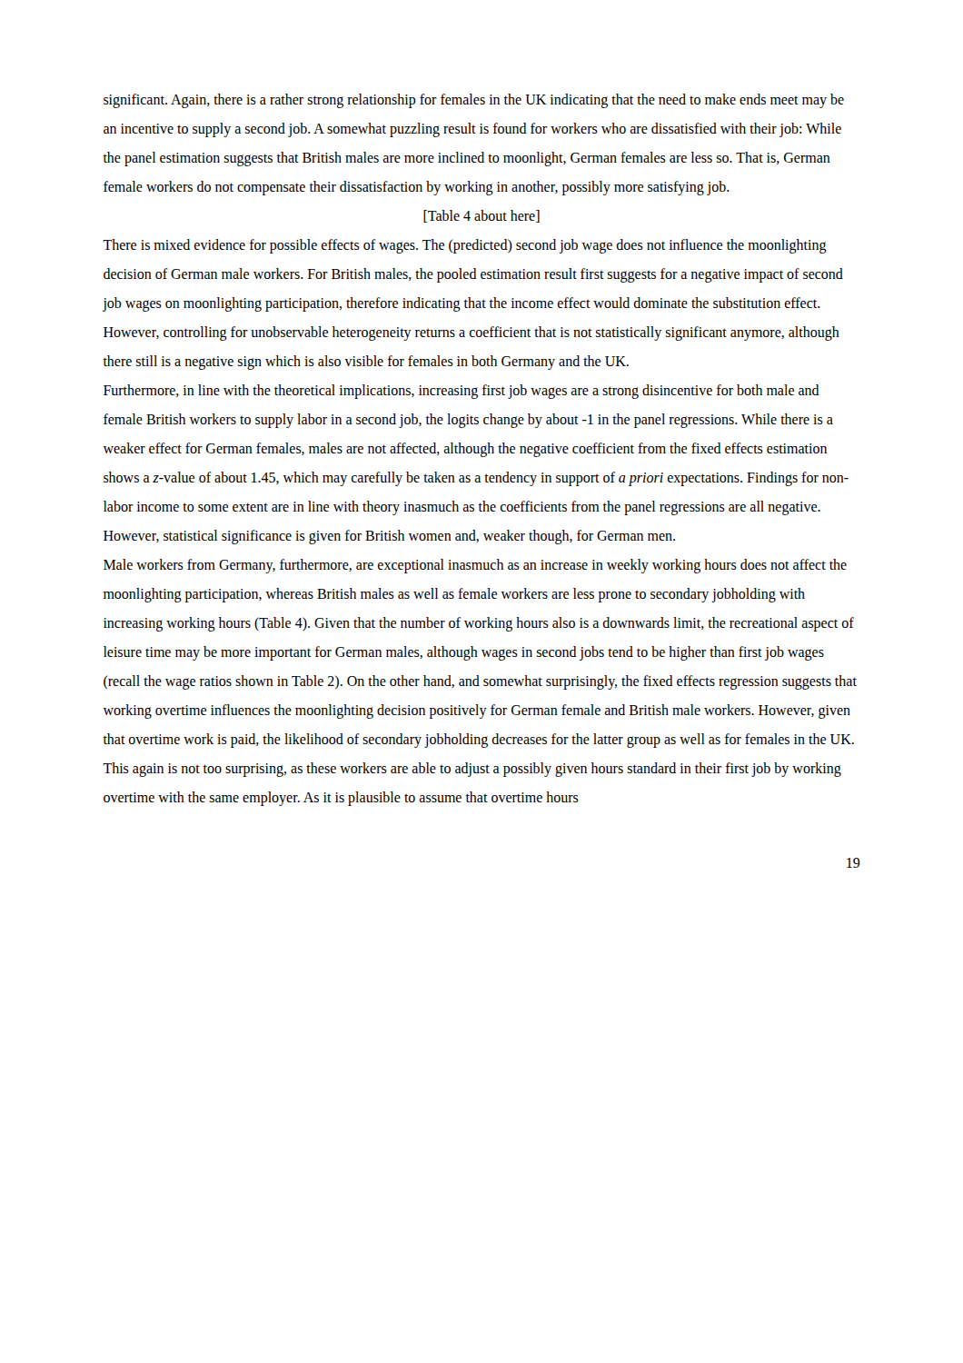significant. Again, there is a rather strong relationship for females in the UK indicating that the need to make ends meet may be an incentive to supply a second job. A somewhat puzzling result is found for workers who are dissatisfied with their job: While the panel estimation suggests that British males are more inclined to moonlight, German females are less so. That is, German female workers do not compensate their dissatisfaction by working in another, possibly more satisfying job.
[Table 4 about here]
There is mixed evidence for possible effects of wages. The (predicted) second job wage does not influence the moonlighting decision of German male workers. For British males, the pooled estimation result first suggests for a negative impact of second job wages on moonlighting participation, therefore indicating that the income effect would dominate the substitution effect. However, controlling for unobservable heterogeneity returns a coefficient that is not statistically significant anymore, although there still is a negative sign which is also visible for females in both Germany and the UK.
Furthermore, in line with the theoretical implications, increasing first job wages are a strong disincentive for both male and female British workers to supply labor in a second job, the logits change by about -1 in the panel regressions. While there is a weaker effect for German females, males are not affected, although the negative coefficient from the fixed effects estimation shows a z-value of about 1.45, which may carefully be taken as a tendency in support of a priori expectations. Findings for non-labor income to some extent are in line with theory inasmuch as the coefficients from the panel regressions are all negative. However, statistical significance is given for British women and, weaker though, for German men.
Male workers from Germany, furthermore, are exceptional inasmuch as an increase in weekly working hours does not affect the moonlighting participation, whereas British males as well as female workers are less prone to secondary jobholding with increasing working hours (Table 4). Given that the number of working hours also is a downwards limit, the recreational aspect of leisure time may be more important for German males, although wages in second jobs tend to be higher than first job wages (recall the wage ratios shown in Table 2). On the other hand, and somewhat surprisingly, the fixed effects regression suggests that working overtime influences the moonlighting decision positively for German female and British male workers. However, given that overtime work is paid, the likelihood of secondary jobholding decreases for the latter group as well as for females in the UK. This again is not too surprising, as these workers are able to adjust a possibly given hours standard in their first job by working overtime with the same employer. As it is plausible to assume that overtime hours
19